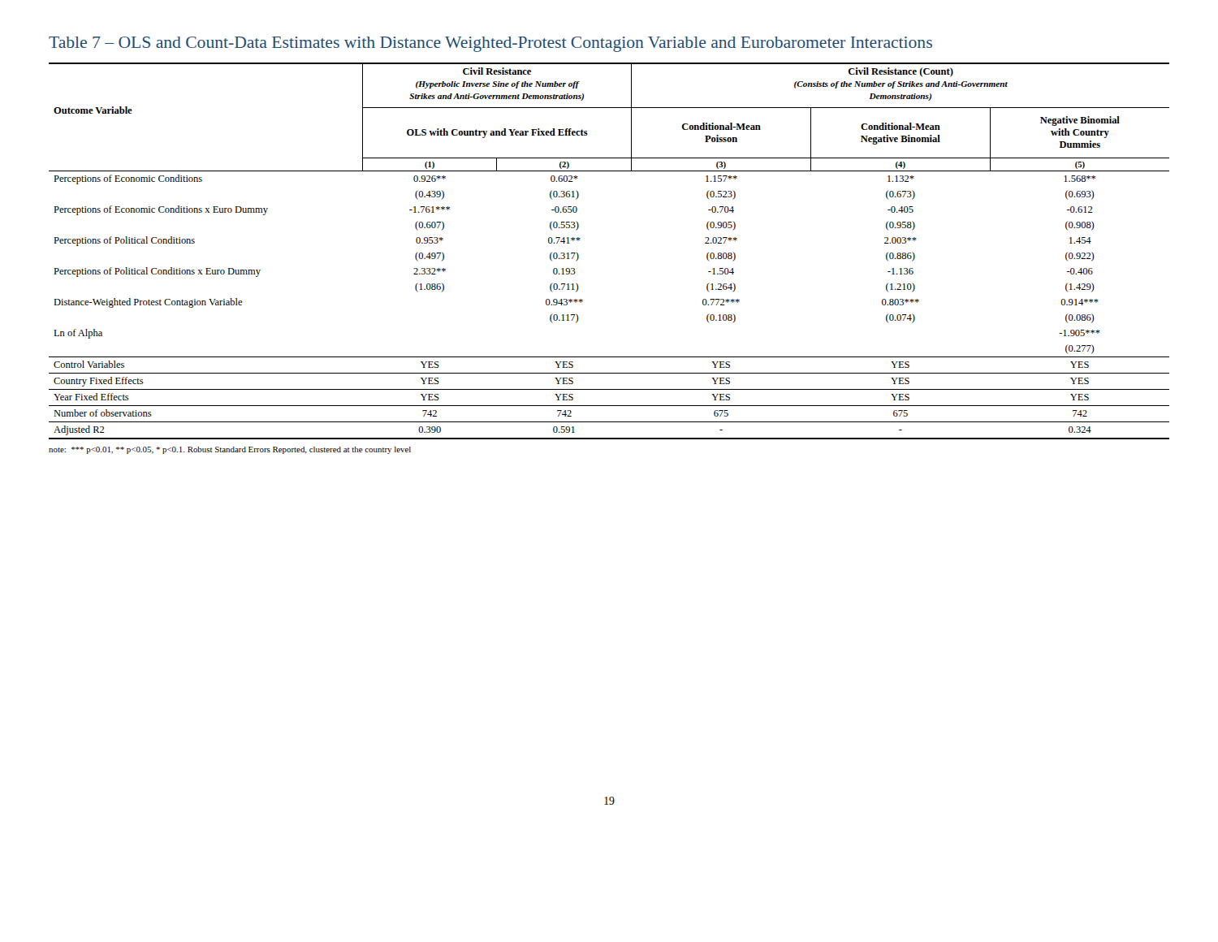Table 7 – OLS and Count-Data Estimates with Distance Weighted-Protest Contagion Variable and Eurobarometer Interactions
| Outcome Variable | Civil Resistance (Hyperbolic Inverse Sine of the Number off Strikes and Anti-Government Demonstrations) | Civil Resistance (Count) (Consists of the Number of Strikes and Anti-Government Demonstrations) |
| --- | --- | --- |
| OLS with Country and Year Fixed Effects | Conditional-Mean Poisson | Conditional-Mean Negative Binomial | Negative Binomial with Country Dummies |
| | (1) | (2) | (3) | (4) | (5) |
| Perceptions of Economic Conditions | 0.926** | 0.602* | 1.157** | 1.132* | 1.568** |
| | (0.439) | (0.361) | (0.523) | (0.673) | (0.693) |
| Perceptions of Economic Conditions x Euro Dummy | -1.761*** | -0.650 | -0.704 | -0.405 | -0.612 |
| | (0.607) | (0.553) | (0.905) | (0.958) | (0.908) |
| Perceptions of Political Conditions | 0.953* | 0.741** | 2.027** | 2.003** | 1.454 |
| | (0.497) | (0.317) | (0.808) | (0.886) | (0.922) |
| Perceptions of Political Conditions x Euro Dummy | 2.332** | 0.193 | -1.504 | -1.136 | -0.406 |
| | (1.086) | (0.711) | (1.264) | (1.210) | (1.429) |
| Distance-Weighted Protest Contagion Variable | | 0.943*** | 0.772*** | 0.803*** | 0.914*** |
| | | (0.117) | (0.108) | (0.074) | (0.086) |
| Ln of Alpha | | | | | -1.905*** |
| | | | | | (0.277) |
| Control Variables | YES | YES | YES | YES | YES |
| Country Fixed Effects | YES | YES | YES | YES | YES |
| Year Fixed Effects | YES | YES | YES | YES | YES |
| Number of observations | 742 | 742 | 675 | 675 | 742 |
| Adjusted R2 | 0.390 | 0.591 | - | - | 0.324 |
note: *** p<0.01, ** p<0.05, * p<0.1. Robust Standard Errors Reported, clustered at the country level
19